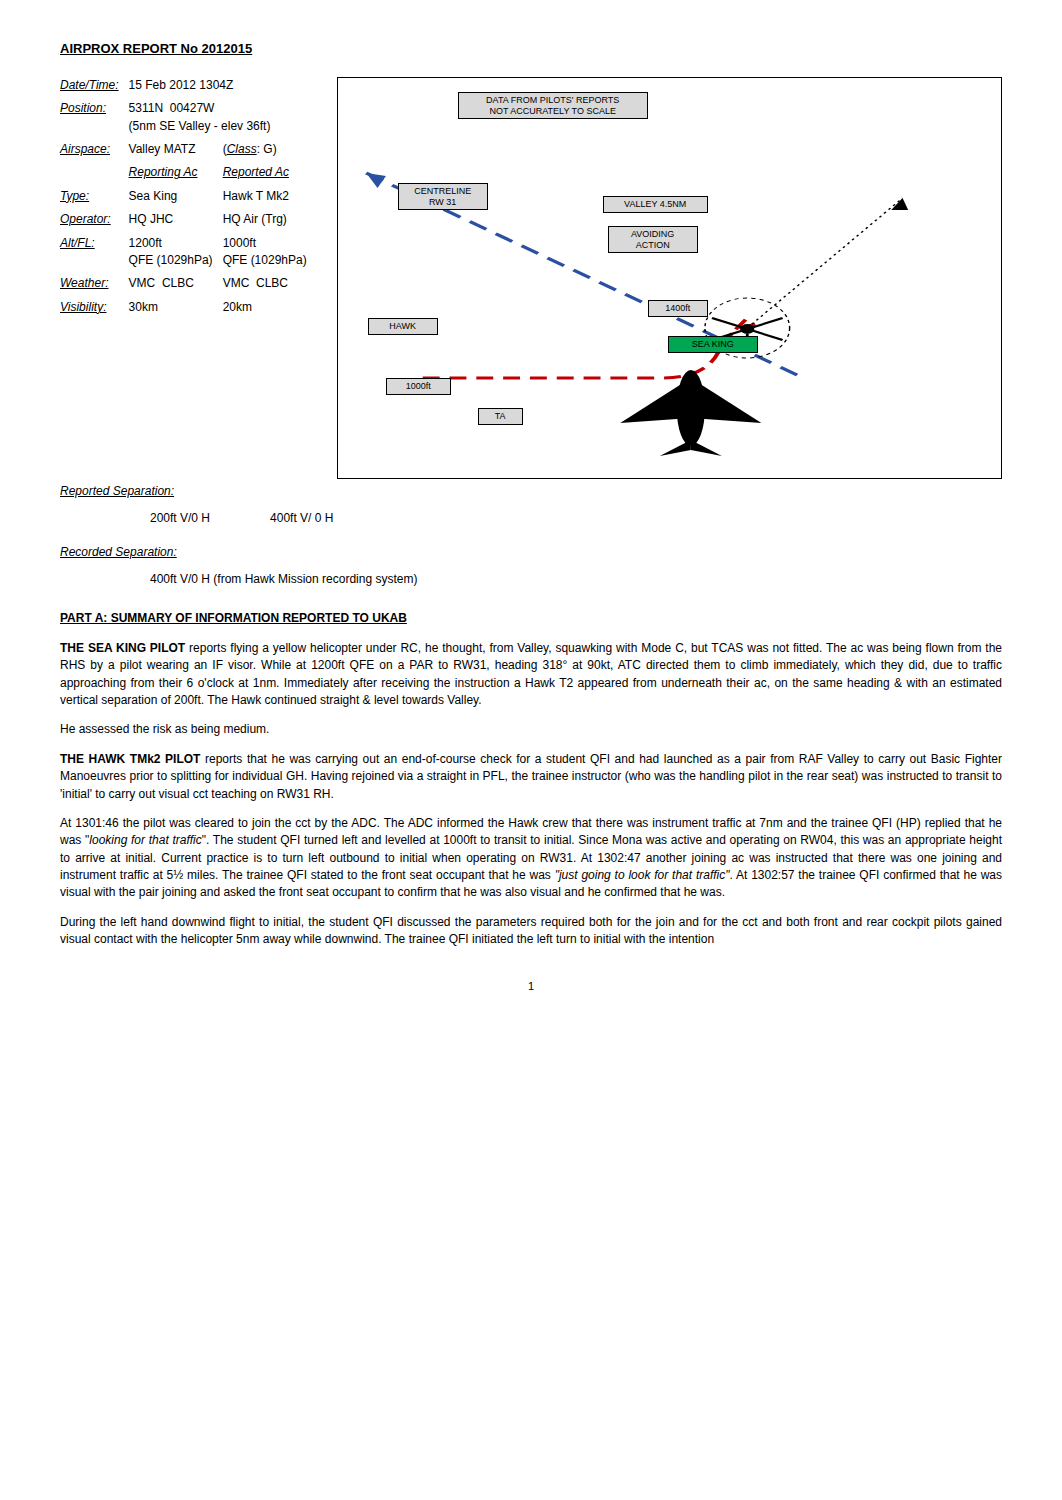AIRPROX REPORT No 2012015
| Date/Time: | 15 Feb 2012 1304Z |
| Position: | 5311N 00427W (5nm SE Valley - elev 36ft) |
| Airspace: | Valley MATZ | ( Class : G) |
| | Reporting Ac | Reported Ac |
| Type: | Sea King | Hawk T Mk2 |
| Operator: | HQ JHC | HQ Air (Trg) |
| Alt/FL: | 1200ft QFE (1029hPa) | 1000ft QFE (1029hPa) |
| Weather: | VMC CLBC | VMC CLBC |
| Visibility: | 30km | 20km |
DATA FROM PILOTS' REPORTS
NOT ACCURATELY TO SCALE
CENTRELINE
RW 31
VALLEY 4.5NM
AVOIDING
ACTION
1400ft
HAWK
SEA KING
1000ft
TA
Reported Separation:
200ft V/0 H 400ft V/ 0 H
Recorded Separation:
400ft V/0 H (from Hawk Mission recording system)
PART A: SUMMARY OF INFORMATION REPORTED TO UKAB
THE SEA KING PILOT reports flying a yellow helicopter under RC, he thought, from Valley, squawking with Mode C, but TCAS was not fitted. The ac was being flown from the RHS by a pilot wearing an IF visor. While at 1200ft QFE on a PAR to RW31, heading 318° at 90kt, ATC directed them to climb immediately, which they did, due to traffic approaching from their 6 o'clock at 1nm. Immediately after receiving the instruction a Hawk T2 appeared from underneath their ac, on the same heading & with an estimated vertical separation of 200ft. The Hawk continued straight & level towards Valley.
He assessed the risk as being medium.
THE HAWK TMk2 PILOT reports that he was carrying out an end-of-course check for a student QFI and had launched as a pair from RAF Valley to carry out Basic Fighter Manoeuvres prior to splitting for individual GH. Having rejoined via a straight in PFL, the trainee instructor (who was the handling pilot in the rear seat) was instructed to transit to 'initial' to carry out visual cct teaching on RW31 RH.
At 1301:46 the pilot was cleared to join the cct by the ADC. The ADC informed the Hawk crew that there was instrument traffic at 7nm and the trainee QFI (HP) replied that he was "looking for that traffic". The student QFI turned left and levelled at 1000ft to transit to initial. Since Mona was active and operating on RW04, this was an appropriate height to arrive at initial. Current practice is to turn left outbound to initial when operating on RW31. At 1302:47 another joining ac was instructed that there was one joining and instrument traffic at 5½ miles. The trainee QFI stated to the front seat occupant that he was "just going to look for that traffic". At 1302:57 the trainee QFI confirmed that he was visual with the pair joining and asked the front seat occupant to confirm that he was also visual and he confirmed that he was.
During the left hand downwind flight to initial, the student QFI discussed the parameters required both for the join and for the cct and both front and rear cockpit pilots gained visual contact with the helicopter 5nm away while downwind. The trainee QFI initiated the left turn to initial with the intention
1